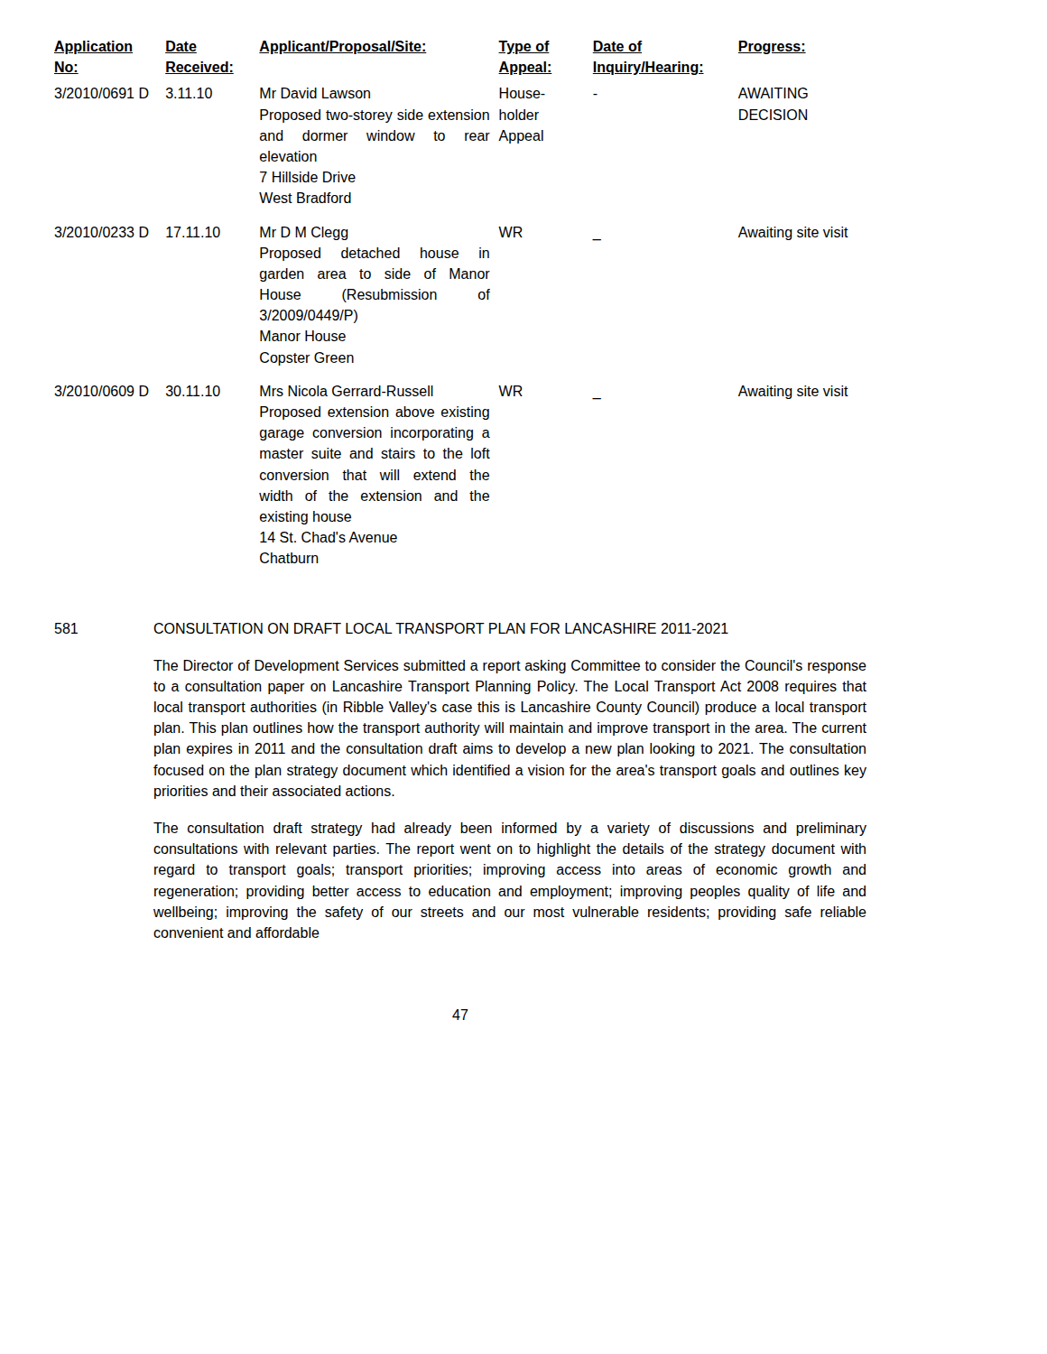| Application No: | Date Received: | Applicant/Proposal/Site: | Type of Appeal: | Date of Inquiry/Hearing: | Progress: |
| --- | --- | --- | --- | --- | --- |
| 3/2010/0691 D | 3.11.10 | Mr David Lawson Proposed two-storey side extension and dormer window to rear elevation 7 Hillside Drive West Bradford | House-holder Appeal | - | AWAITING DECISION |
| 3/2010/0233 D | 17.11.10 | Mr D M Clegg Proposed detached house in garden area to side of Manor House (Resubmission of 3/2009/0449/P) Manor House Copster Green | WR | _ | Awaiting site visit |
| 3/2010/0609 D | 30.11.10 | Mrs Nicola Gerrard-Russell Proposed extension above existing garage conversion incorporating a master suite and stairs to the loft conversion that will extend the width of the extension and the existing house 14 St. Chad's Avenue Chatburn | WR | _ | Awaiting site visit |
581
CONSULTATION ON DRAFT LOCAL TRANSPORT PLAN FOR LANCASHIRE 2011-2021
The Director of Development Services submitted a report asking Committee to consider the Council's response to a consultation paper on Lancashire Transport Planning Policy. The Local Transport Act 2008 requires that local transport authorities (in Ribble Valley's case this is Lancashire County Council) produce a local transport plan. This plan outlines how the transport authority will maintain and improve transport in the area. The current plan expires in 2011 and the consultation draft aims to develop a new plan looking to 2021. The consultation focused on the plan strategy document which identified a vision for the area's transport goals and outlines key priorities and their associated actions.
The consultation draft strategy had already been informed by a variety of discussions and preliminary consultations with relevant parties. The report went on to highlight the details of the strategy document with regard to transport goals; transport priorities; improving access into areas of economic growth and regeneration; providing better access to education and employment; improving peoples quality of life and wellbeing; improving the safety of our streets and our most vulnerable residents; providing safe reliable convenient and affordable
47